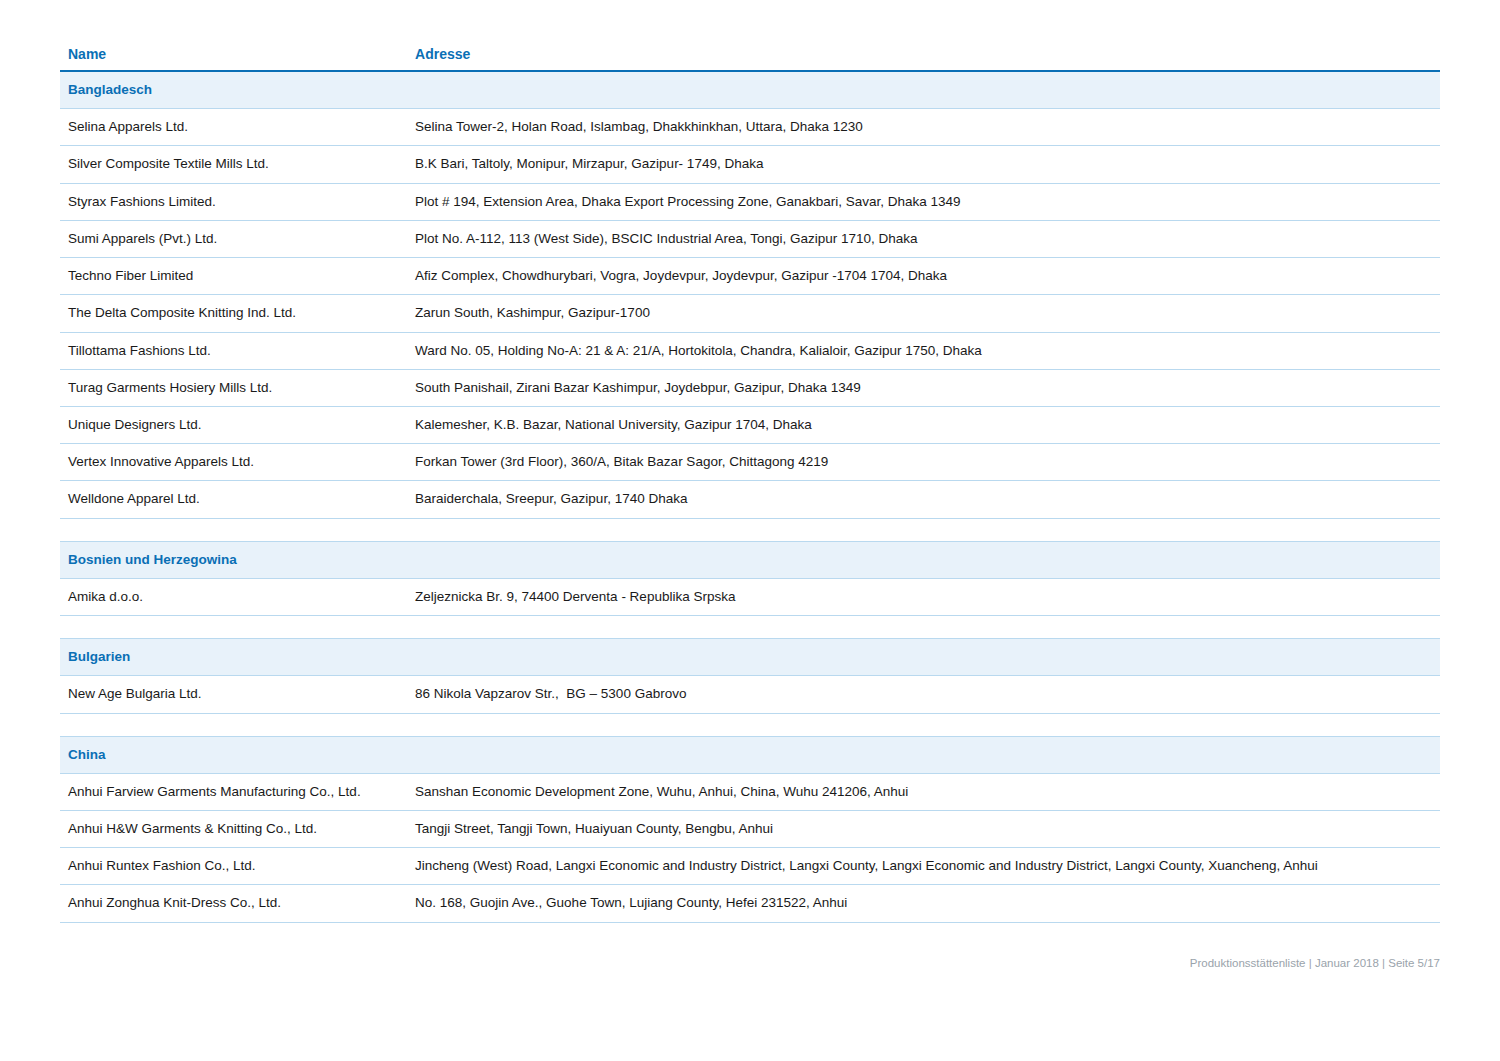| Name | Adresse |
| --- | --- |
| Bangladesch |
| Selina Apparels Ltd. | Selina Tower-2, Holan Road, Islambag, Dhakkhinkhan, Uttara, Dhaka 1230 |
| Silver Composite Textile Mills Ltd. | B.K Bari, Taltoly, Monipur, Mirzapur, Gazipur- 1749, Dhaka |
| Styrax Fashions Limited. | Plot # 194, Extension Area, Dhaka Export Processing Zone, Ganakbari, Savar, Dhaka 1349 |
| Sumi Apparels (Pvt.) Ltd. | Plot No. A-112, 113 (West Side), BSCIC Industrial Area, Tongi, Gazipur 1710, Dhaka |
| Techno Fiber Limited | Afiz Complex, Chowdhurybari, Vogra, Joydevpur, Joydevpur, Gazipur -1704 1704, Dhaka |
| The Delta Composite Knitting Ind. Ltd. | Zarun South, Kashimpur, Gazipur-1700 |
| Tillottama Fashions Ltd. | Ward No. 05, Holding No-A: 21 & A: 21/A, Hortokitola, Chandra, Kalialoir, Gazipur 1750, Dhaka |
| Turag Garments Hosiery Mills Ltd. | South Panishail, Zirani Bazar Kashimpur, Joydebpur, Gazipur, Dhaka 1349 |
| Unique Designers Ltd. | Kalemesher, K.B. Bazar, National University, Gazipur 1704, Dhaka |
| Vertex Innovative Apparels Ltd. | Forkan Tower (3rd Floor), 360/A, Bitak Bazar Sagor, Chittagong 4219 |
| Welldone Apparel Ltd. | Baraiderchala, Sreepur, Gazipur, 1740 Dhaka |
| Bosnien und Herzegowina |
| Amika d.o.o. | Zeljeznicka Br. 9, 74400 Derventa - Republika Srpska |
| Bulgarien |
| New Age Bulgaria Ltd. | 86 Nikola Vapzarov Str., BG – 5300 Gabrovo |
| China |
| Anhui Farview Garments Manufacturing Co., Ltd. | Sanshan Economic Development Zone, Wuhu, Anhui, China, Wuhu 241206, Anhui |
| Anhui H&W Garments & Knitting Co., Ltd. | Tangji Street, Tangji Town, Huaiyuan County, Bengbu, Anhui |
| Anhui Runtex Fashion Co., Ltd. | Jincheng (West) Road, Langxi Economic and Industry District, Langxi County, Langxi Economic and Industry District, Langxi County, Xuancheng, Anhui |
| Anhui Zonghua Knit-Dress Co., Ltd. | No. 168, Guojin Ave., Guohe Town, Lujiang County, Hefei 231522, Anhui |
Produktionsstättenliste | Januar 2018 | Seite 5/17